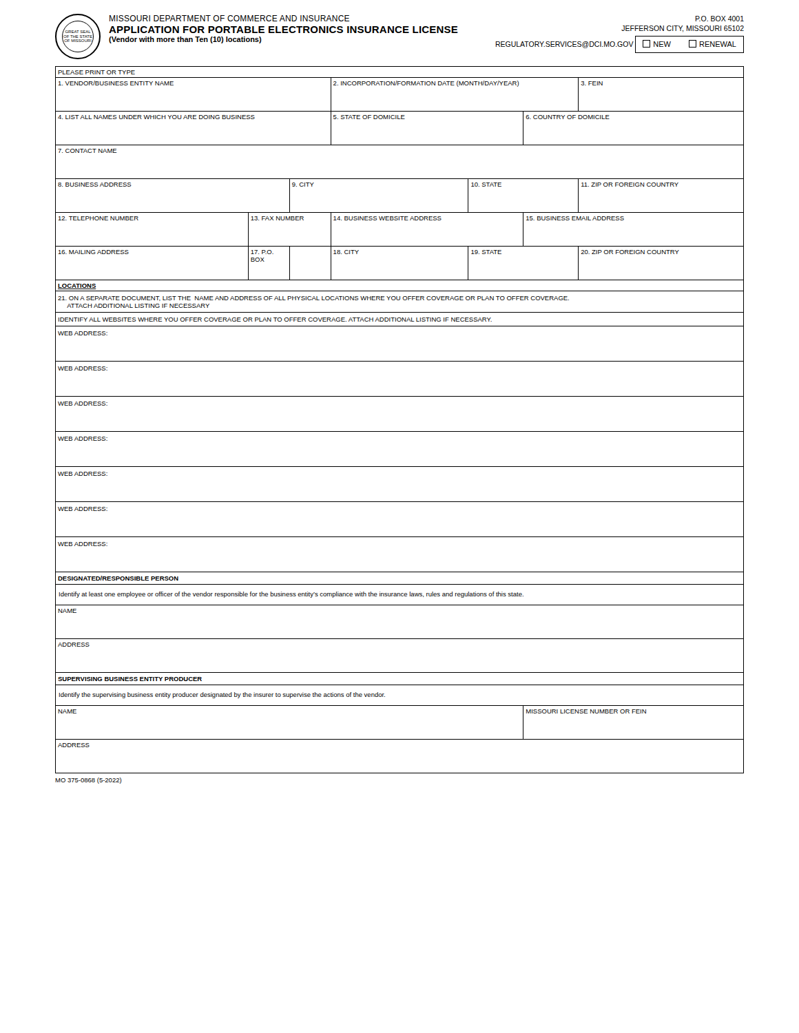GREAT SEAL
OF THE STATE
OF MISSOURI
MISSOURI DEPARTMENT OF COMMERCE AND INSURANCE
APPLICATION FOR PORTABLE ELECTRONICS INSURANCE LICENSE
(Vendor with more than Ten (10) locations)
P.O. BOX 4001
JEFFERSON CITY, MISSOURI 65102
REGULATORY.SERVICES@DCI.MO.GOV
NEW RENEWAL
| PLEASE PRINT OR TYPE |
| 1. VENDOR/BUSINESS ENTITY NAME | 2. INCORPORATION/FORMATION DATE (MONTH/DAY/YEAR) | 3. FEIN |
| 4. LIST ALL NAMES UNDER WHICH YOU ARE DOING BUSINESS | 5. STATE OF DOMICILE | 6. COUNTRY OF DOMICILE |
| 7. CONTACT NAME |
| 8. BUSINESS ADDRESS | 9. CITY | 10. STATE | 11. ZIP OR FOREIGN COUNTRY |
| 12. TELEPHONE NUMBER | 13. FAX NUMBER | 14. BUSINESS WEBSITE ADDRESS | 15. BUSINESS EMAIL ADDRESS |
| 16. MAILING ADDRESS | 17. P.O. BOX | | 18. CITY | 19. STATE | 20. ZIP OR FOREIGN COUNTRY |
| LOCATIONS |
| 21. ON A SEPARATE DOCUMENT, LIST THE NAME AND ADDRESS OF ALL PHYSICAL LOCATIONS WHERE YOU OFFER COVERAGE OR PLAN TO OFFER COVERAGE. ATTACH ADDITIONAL LISTING IF NECESSARY |
| IDENTIFY ALL WEBSITES WHERE YOU OFFER COVERAGE OR PLAN TO OFFER COVERAGE. ATTACH ADDITIONAL LISTING IF NECESSARY. |
| WEB ADDRESS: |
| WEB ADDRESS: |
| WEB ADDRESS: |
| WEB ADDRESS: |
| WEB ADDRESS: |
| WEB ADDRESS: |
| WEB ADDRESS: |
| DESIGNATED/RESPONSIBLE PERSON |
| Identify at least one employee or officer of the vendor responsible for the business entity’s compliance with the insurance laws, rules and regulations of this state. |
| NAME |
| ADDRESS |
| SUPERVISING BUSINESS ENTITY PRODUCER |
| Identify the supervising business entity producer designated by the insurer to supervise the actions of the vendor. |
| NAME | MISSOURI LICENSE NUMBER OR FEIN |
| ADDRESS |
MO 375-0868 (5-2022)